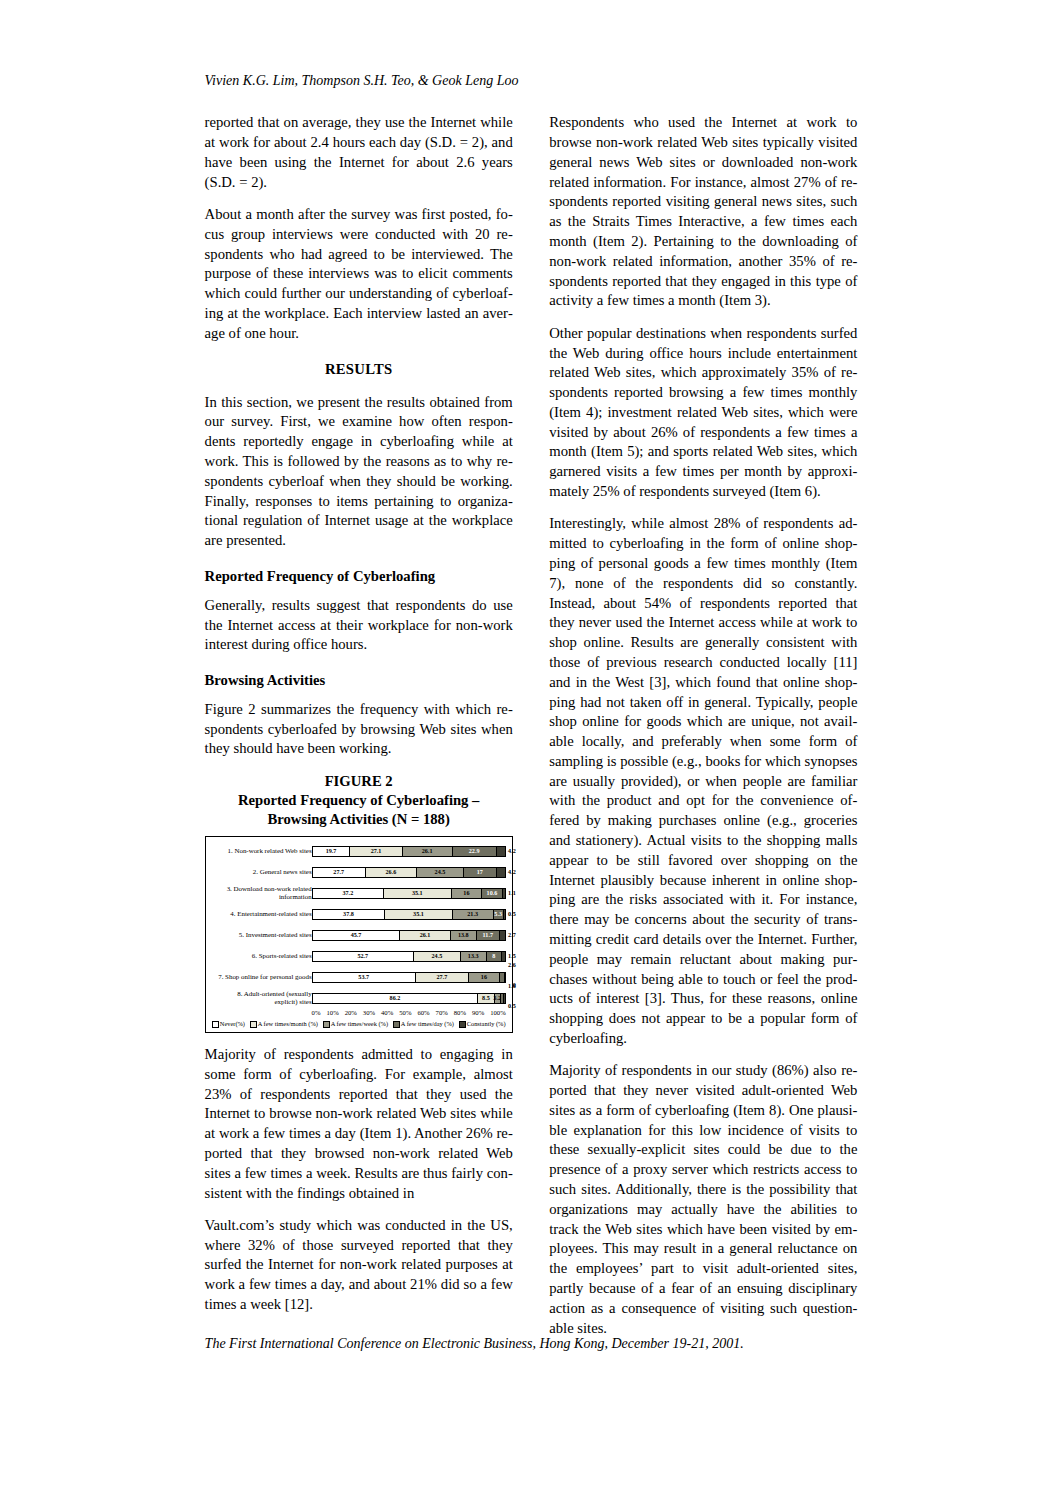Vivien K.G. Lim, Thompson S.H. Teo, & Geok Leng Loo
reported that on average, they use the Internet while at work for about 2.4 hours each day (S.D. = 2), and have been using the Internet for about 2.6 years (S.D. = 2).
About a month after the survey was first posted, focus group interviews were conducted with 20 respondents who had agreed to be interviewed. The purpose of these interviews was to elicit comments which could further our understanding of cyberloafing at the workplace. Each interview lasted an average of one hour.
RESULTS
In this section, we present the results obtained from our survey. First, we examine how often respondents reportedly engage in cyberloafing while at work. This is followed by the reasons as to why respondents cyberloaf when they should be working. Finally, responses to items pertaining to organizational regulation of Internet usage at the workplace are presented.
Reported Frequency of Cyberloafing
Generally, results suggest that respondents do use the Internet access at their workplace for non-work interest during office hours.
Browsing Activities
Figure 2 summarizes the frequency with which respondents cyberloafed by browsing Web sites when they should have been working.
FIGURE 2
Reported Frequency of Cyberloafing –
Browsing Activities (N = 188)
| 1. Non-work related Web sites | 19.7 27.1 26.1 22.9 4.2 |
| 2. General news sites | 27.7 26.6 24.5 17 4.2 |
| 3. Download non-work related information | 37.2 35.1 16 10.6 1.1 |
| 4. Entertainment-related sites | 37.8 35.1 21.3 5.3 0.5 |
| 5. Investment-related sites | 45.7 26.1 13.8 11.7 2.7 |
| 6. Sports-related sites | 52.7 24.5 13.3 8 1.5 |
| 7. Shop online for personal goods | 2.6 53.7 27.7 16 0 |
| 8. Adult-oriented (sexually explicit) sites | 1.6 86.2 8.5 3.2 0.5 |
0% 10% 20% 30% 40% 50% 60% 70% 80% 90% 100%
Never(%) A few times/month (%) A few times/week (%) A few times/day (%) Constantly (%)
Majority of respondents admitted to engaging in some form of cyberloafing. For example, almost 23% of respondents reported that they used the Internet to browse non-work related Web sites while at work a few times a day (Item 1). Another 26% reported that they browsed non-work related Web sites a few times a week. Results are thus fairly consistent with the findings obtained in
Vault.com’s study which was conducted in the US, where 32% of those surveyed reported that they surfed the Internet for non-work related purposes at work a few times a day, and about 21% did so a few times a week [12].
Respondents who used the Internet at work to browse non-work related Web sites typically visited general news Web sites or downloaded non-work related information. For instance, almost 27% of respondents reported visiting general news sites, such as the Straits Times Interactive, a few times each month (Item 2). Pertaining to the downloading of non-work related information, another 35% of respondents reported that they engaged in this type of activity a few times a month (Item 3).
Other popular destinations when respondents surfed the Web during office hours include entertainment related Web sites, which approximately 35% of respondents reported browsing a few times monthly (Item 4); investment related Web sites, which were visited by about 26% of respondents a few times a month (Item 5); and sports related Web sites, which garnered visits a few times per month by approximately 25% of respondents surveyed (Item 6).
Interestingly, while almost 28% of respondents admitted to cyberloafing in the form of online shopping of personal goods a few times monthly (Item 7), none of the respondents did so constantly. Instead, about 54% of respondents reported that they never used the Internet access while at work to shop online. Results are generally consistent with those of previous research conducted locally [11] and in the West [3], which found that online shopping had not taken off in general. Typically, people shop online for goods which are unique, not available locally, and preferably when some form of sampling is possible (e.g., books for which synopses are usually provided), or when people are familiar with the product and opt for the convenience offered by making purchases online (e.g., groceries and stationery). Actual visits to the shopping malls appear to be still favored over shopping on the Internet plausibly because inherent in online shopping are the risks associated with it. For instance, there may be concerns about the security of transmitting credit card details over the Internet. Further, people may remain reluctant about making purchases without being able to touch or feel the products of interest [3]. Thus, for these reasons, online shopping does not appear to be a popular form of cyberloafing.
Majority of respondents in our study (86%) also reported that they never visited adult-oriented Web sites as a form of cyberloafing (Item 8). One plausible explanation for this low incidence of visits to these sexually-explicit sites could be due to the presence of a proxy server which restricts access to such sites. Additionally, there is the possibility that organizations may actually have the abilities to track the Web sites which have been visited by employees. This may result in a general reluctance on the employees’ part to visit adult-oriented sites, partly because of a fear of an ensuing disciplinary action as a consequence of visiting such questionable sites.
The First International Conference on Electronic Business, Hong Kong, December 19-21, 2001.